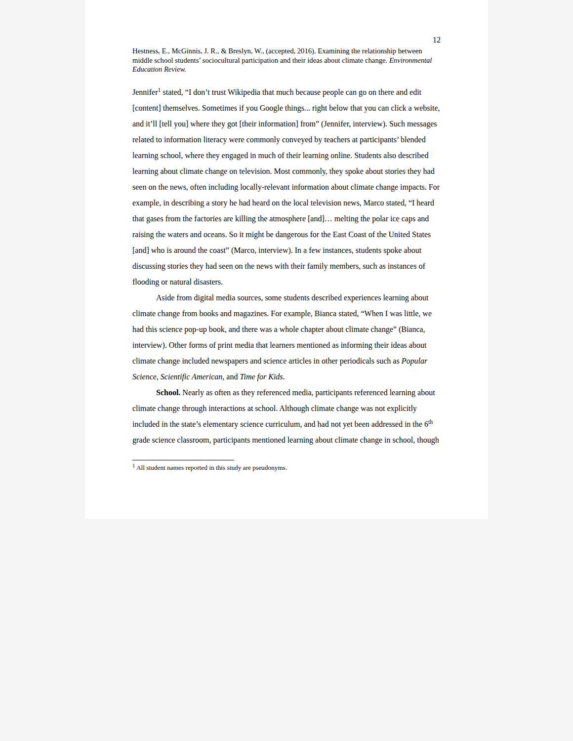12
Hestness, E., McGinnis, J. R., & Breslyn, W., (accepted, 2016). Examining the relationship between middle school students’ sociocultural participation and their ideas about climate change. Environmental Education Review.
Jennifer1 stated, “I don’t trust Wikipedia that much because people can go on there and edit [content] themselves. Sometimes if you Google things... right below that you can click a website, and it’ll [tell you] where they got [their information] from” (Jennifer, interview). Such messages related to information literacy were commonly conveyed by teachers at participants’ blended learning school, where they engaged in much of their learning online. Students also described learning about climate change on television. Most commonly, they spoke about stories they had seen on the news, often including locally-relevant information about climate change impacts. For example, in describing a story he had heard on the local television news, Marco stated, “I heard that gases from the factories are killing the atmosphere [and]… melting the polar ice caps and raising the waters and oceans. So it might be dangerous for the East Coast of the United States [and] who is around the coast” (Marco, interview). In a few instances, students spoke about discussing stories they had seen on the news with their family members, such as instances of flooding or natural disasters.
Aside from digital media sources, some students described experiences learning about climate change from books and magazines. For example, Bianca stated, “When I was little, we had this science pop-up book, and there was a whole chapter about climate change” (Bianca, interview). Other forms of print media that learners mentioned as informing their ideas about climate change included newspapers and science articles in other periodicals such as Popular Science, Scientific American, and Time for Kids.
School. Nearly as often as they referenced media, participants referenced learning about climate change through interactions at school. Although climate change was not explicitly included in the state’s elementary science curriculum, and had not yet been addressed in the 6th grade science classroom, participants mentioned learning about climate change in school, though
1 All student names reported in this study are pseudonyms.